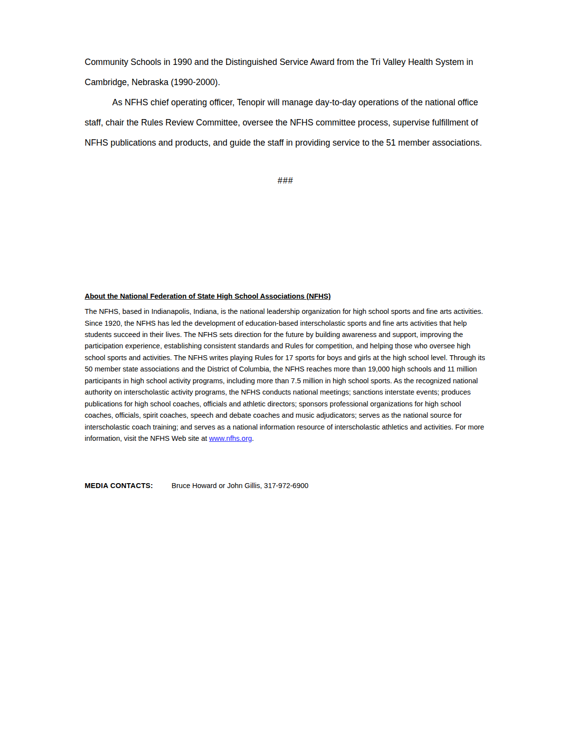Community Schools in 1990 and the Distinguished Service Award from the Tri Valley Health System in Cambridge, Nebraska (1990-2000).
As NFHS chief operating officer, Tenopir will manage day-to-day operations of the national office staff, chair the Rules Review Committee, oversee the NFHS committee process, supervise fulfillment of NFHS publications and products, and guide the staff in providing service to the 51 member associations.
###
About the National Federation of State High School Associations (NFHS)
The NFHS, based in Indianapolis, Indiana, is the national leadership organization for high school sports and fine arts activities. Since 1920, the NFHS has led the development of education-based interscholastic sports and fine arts activities that help students succeed in their lives. The NFHS sets direction for the future by building awareness and support, improving the participation experience, establishing consistent standards and Rules for competition, and helping those who oversee high school sports and activities. The NFHS writes playing Rules for 17 sports for boys and girls at the high school level. Through its 50 member state associations and the District of Columbia, the NFHS reaches more than 19,000 high schools and 11 million participants in high school activity programs, including more than 7.5 million in high school sports. As the recognized national authority on interscholastic activity programs, the NFHS conducts national meetings; sanctions interstate events; produces publications for high school coaches, officials and athletic directors; sponsors professional organizations for high school coaches, officials, spirit coaches, speech and debate coaches and music adjudicators; serves as the national source for interscholastic coach training; and serves as a national information resource of interscholastic athletics and activities. For more information, visit the NFHS Web site at www.nfhs.org.
MEDIA CONTACTS: Bruce Howard or John Gillis, 317-972-6900